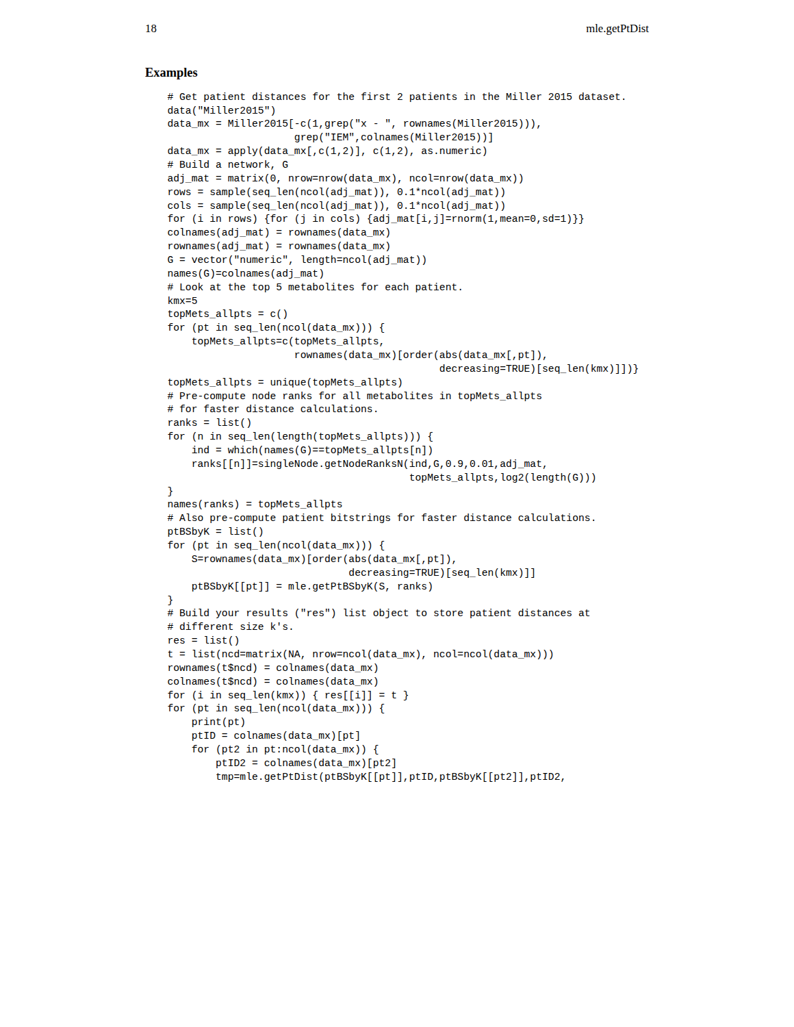18 mle.getPtDist
Examples
# Get patient distances for the first 2 patients in the Miller 2015 dataset.
data("Miller2015")
data_mx = Miller2015[-c(1,grep("x - ", rownames(Miller2015))),
                     grep("IEM",colnames(Miller2015))]
data_mx = apply(data_mx[,c(1,2)], c(1,2), as.numeric)
# Build a network, G
adj_mat = matrix(0, nrow=nrow(data_mx), ncol=nrow(data_mx))
rows = sample(seq_len(ncol(adj_mat)), 0.1*ncol(adj_mat))
cols = sample(seq_len(ncol(adj_mat)), 0.1*ncol(adj_mat))
for (i in rows) {for (j in cols) {adj_mat[i,j]=rnorm(1,mean=0,sd=1)}}
colnames(adj_mat) = rownames(data_mx)
rownames(adj_mat) = rownames(data_mx)
G = vector("numeric", length=ncol(adj_mat))
names(G)=colnames(adj_mat)
# Look at the top 5 metabolites for each patient.
kmx=5
topMets_allpts = c()
for (pt in seq_len(ncol(data_mx))) {
    topMets_allpts=c(topMets_allpts,
                     rownames(data_mx)[order(abs(data_mx[,pt]),
                                             decreasing=TRUE)[seq_len(kmx)]])}
topMets_allpts = unique(topMets_allpts)
# Pre-compute node ranks for all metabolites in topMets_allpts
# for faster distance calculations.
ranks = list()
for (n in seq_len(length(topMets_allpts))) {
    ind = which(names(G)==topMets_allpts[n])
    ranks[[n]]=singleNode.getNodeRanksN(ind,G,0.9,0.01,adj_mat,
                                        topMets_allpts,log2(length(G)))
}
names(ranks) = topMets_allpts
# Also pre-compute patient bitstrings for faster distance calculations.
ptBSbyK = list()
for (pt in seq_len(ncol(data_mx))) {
    S=rownames(data_mx)[order(abs(data_mx[,pt]),
                              decreasing=TRUE)[seq_len(kmx)]]
    ptBSbyK[[pt]] = mle.getPtBSbyK(S, ranks)
}
# Build your results ("res") list object to store patient distances at
# different size k's.
res = list()
t = list(ncd=matrix(NA, nrow=ncol(data_mx), ncol=ncol(data_mx)))
rownames(t$ncd) = colnames(data_mx)
colnames(t$ncd) = colnames(data_mx)
for (i in seq_len(kmx)) { res[[i]] = t }
for (pt in seq_len(ncol(data_mx))) {
    print(pt)
    ptID = colnames(data_mx)[pt]
    for (pt2 in pt:ncol(data_mx)) {
        ptID2 = colnames(data_mx)[pt2]
        tmp=mle.getPtDist(ptBSbyK[[pt]],ptID,ptBSbyK[[pt2]],ptID2,